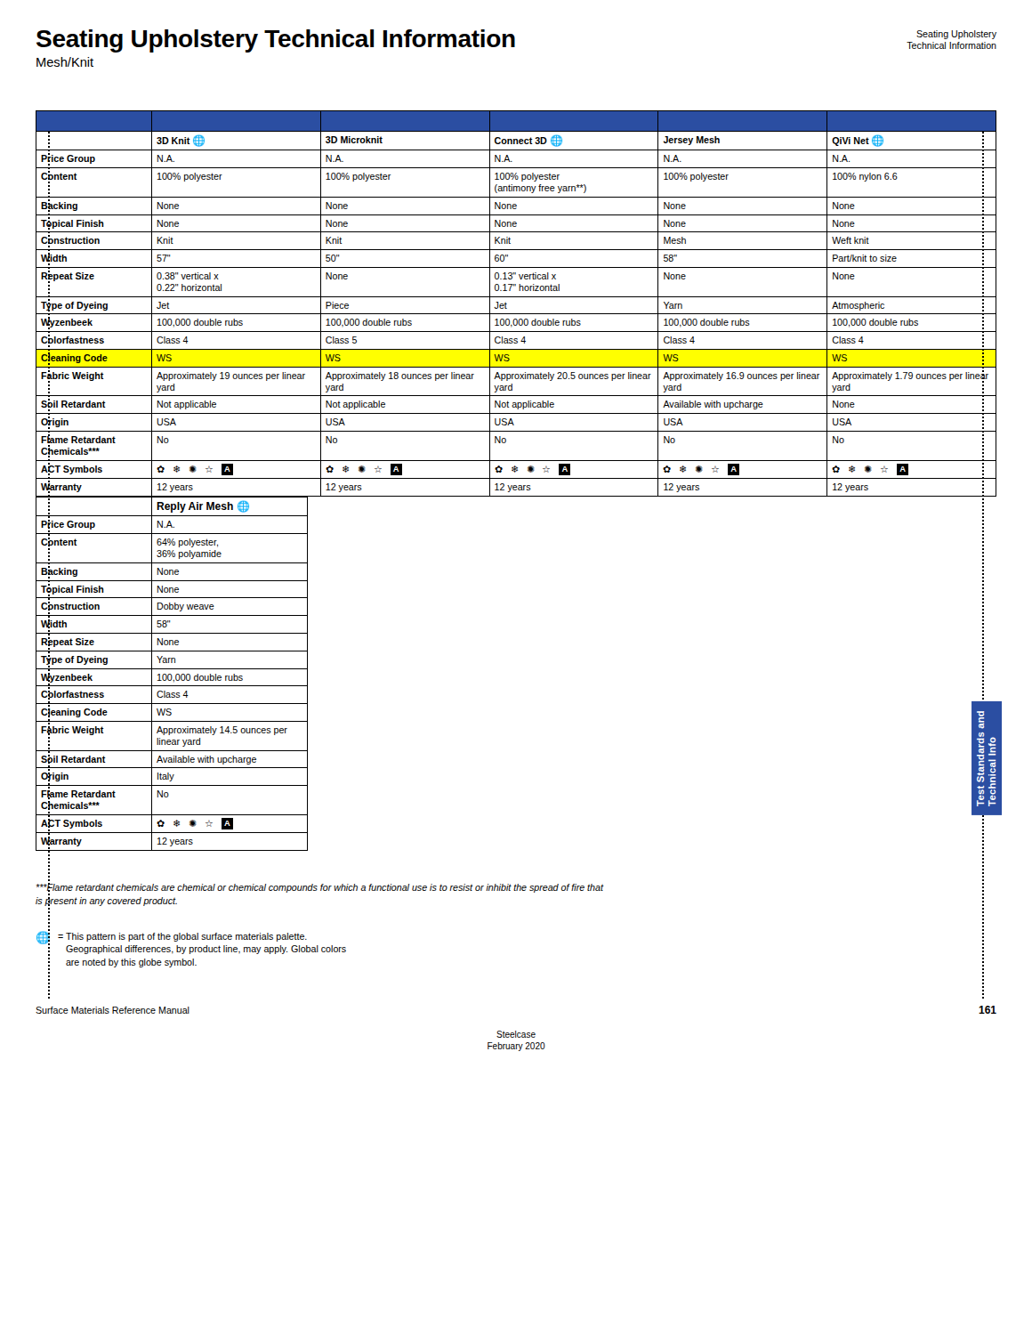Seating Upholstery Technical Information
Mesh/Knit
Seating Upholstery
Technical Information
| | 3D Knit 🌐 | 3D Microknit | Connect 3D 🌐 | Jersey Mesh | QiVi Net 🌐 |
| Price Group | N.A. | N.A. | N.A. | N.A. | N.A. |
| Content | 100% polyester | 100% polyester | 100% polyester (antimony free yarn**) | 100% polyester | 100% nylon 6.6 |
| Backing | None | None | None | None | None |
| Topical Finish | None | None | None | None | None |
| Construction | Knit | Knit | Knit | Mesh | Weft knit |
| Width | 57" | 50" | 60" | 58" | Part/knit to size |
| Repeat Size | 0.38" vertical x 0.22" horizontal | None | 0.13" vertical x 0.17" horizontal | None | None |
| Type of Dyeing | Jet | Piece | Jet | Yarn | Atmospheric |
| Wyzenbeek | 100,000 double rubs | 100,000 double rubs | 100,000 double rubs | 100,000 double rubs | 100,000 double rubs |
| Colorfastness | Class 4 | Class 5 | Class 4 | Class 4 | Class 4 |
| Cleaning Code | WS | WS | WS | WS | WS |
| Fabric Weight | Approximately 19 ounces per linear yard | Approximately 18 ounces per linear yard | Approximately 20.5 ounces per linear yard | Approximately 16.9 ounces per linear yard | Approximately 1.79 ounces per linear yard |
| Soil Retardant | Not applicable | Not applicable | Not applicable | Available with upcharge | None |
| Origin | USA | USA | USA | USA | USA |
| Flame Retardant Chemicals*** | No | No | No | No | No |
| ACT Symbols | ✿ ❄ ✺ ☆ A | ✿ ❄ ✺ ☆ A | ✿ ❄ ✺ ☆ A | ✿ ❄ ✺ ☆ A | ✿ ❄ ✺ ☆ A |
| Warranty | 12 years | 12 years | 12 years | 12 years | 12 years |
| | Reply Air Mesh 🌐 |
| Price Group | N.A. |
| Content | 64% polyester, 36% polyamide |
| Backing | None |
| Topical Finish | None |
| Construction | Dobby weave |
| Width | 58" |
| Repeat Size | None |
| Type of Dyeing | Yarn |
| Wyzenbeek | 100,000 double rubs |
| Colorfastness | Class 4 |
| Cleaning Code | WS |
| Fabric Weight | Approximately 14.5 ounces per linear yard |
| Soil Retardant | Available with upcharge |
| Origin | Italy |
| Flame Retardant Chemicals*** | No |
| ACT Symbols | ✿ ❄ ✺ ☆ A |
| Warranty | 12 years |
***Flame retardant chemicals are chemical or chemical compounds for which a functional use is to resist or inhibit the spread of fire that is present in any covered product.
🌐 = This pattern is part of the global surface materials palette.
Geographical differences, by product line, may apply. Global colors
are noted by this globe symbol.
Surface Materials Reference Manual 161
Steelcase
February 2020
Test Standards and
Technical Info